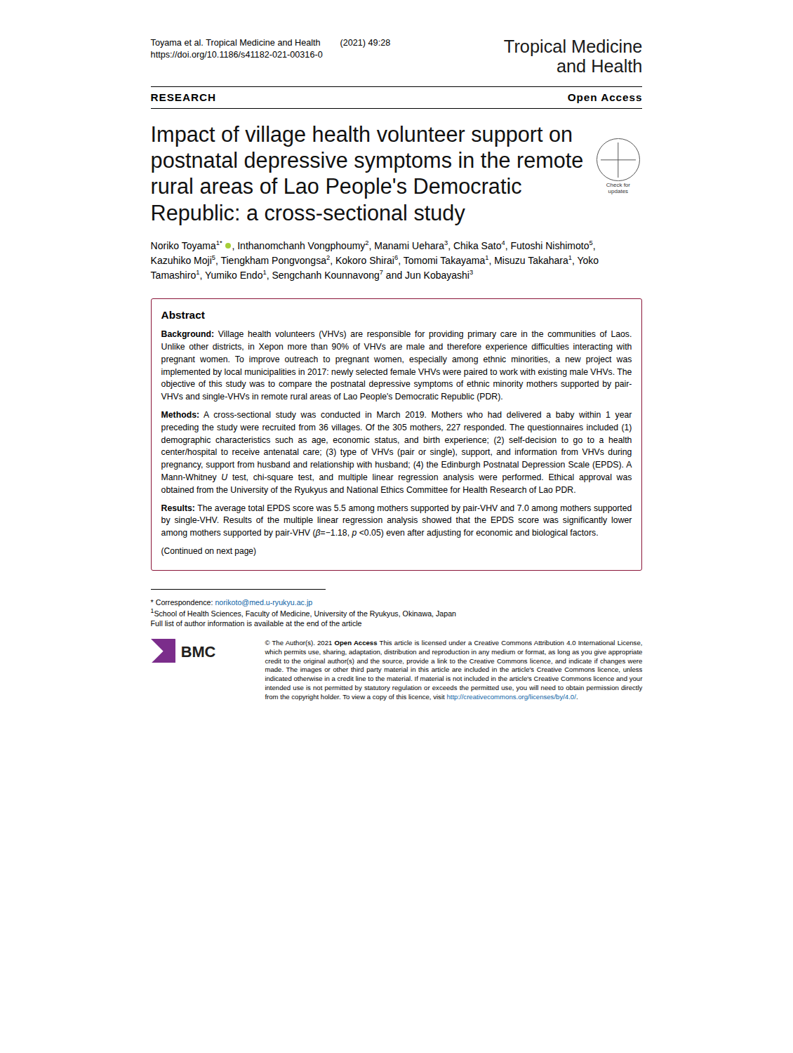Toyama et al. Tropical Medicine and Health (2021) 49:28
https://doi.org/10.1186/s41182-021-00316-0
Tropical Medicine
and Health
RESEARCH Open Access
Check for
updates
Impact of village health volunteer support on postnatal depressive symptoms in the remote rural areas of Lao People's Democratic Republic: a cross-sectional study
Noriko Toyama1* , Inthanomchanh Vongphoumy2, Manami Uehara3, Chika Sato4, Futoshi Nishimoto5, Kazuhiko Moji5, Tiengkham Pongvongsa2, Kokoro Shirai6, Tomomi Takayama1, Misuzu Takahara1, Yoko Tamashiro1, Yumiko Endo1, Sengchanh Kounnavong7 and Jun Kobayashi3
Abstract
Background: Village health volunteers (VHVs) are responsible for providing primary care in the communities of Laos. Unlike other districts, in Xepon more than 90% of VHVs are male and therefore experience difficulties interacting with pregnant women. To improve outreach to pregnant women, especially among ethnic minorities, a new project was implemented by local municipalities in 2017: newly selected female VHVs were paired to work with existing male VHVs. The objective of this study was to compare the postnatal depressive symptoms of ethnic minority mothers supported by pair-VHVs and single-VHVs in remote rural areas of Lao People's Democratic Republic (PDR).
Methods: A cross-sectional study was conducted in March 2019. Mothers who had delivered a baby within 1 year preceding the study were recruited from 36 villages. Of the 305 mothers, 227 responded. The questionnaires included (1) demographic characteristics such as age, economic status, and birth experience; (2) self-decision to go to a health center/hospital to receive antenatal care; (3) type of VHVs (pair or single), support, and information from VHVs during pregnancy, support from husband and relationship with husband; (4) the Edinburgh Postnatal Depression Scale (EPDS). A Mann-Whitney U test, chi-square test, and multiple linear regression analysis were performed. Ethical approval was obtained from the University of the Ryukyus and National Ethics Committee for Health Research of Lao PDR.
Results: The average total EPDS score was 5.5 among mothers supported by pair-VHV and 7.0 among mothers supported by single-VHV. Results of the multiple linear regression analysis showed that the EPDS score was significantly lower among mothers supported by pair-VHV (β=−1.18, p <0.05) even after adjusting for economic and biological factors.
(Continued on next page)
* Correspondence: norikoto@med.u-ryukyu.ac.jp
1School of Health Sciences, Faculty of Medicine, University of the Ryukyus, Okinawa, Japan
Full list of author information is available at the end of the article
BMC
© The Author(s). 2021 Open Access This article is licensed under a Creative Commons Attribution 4.0 International License, which permits use, sharing, adaptation, distribution and reproduction in any medium or format, as long as you give appropriate credit to the original author(s) and the source, provide a link to the Creative Commons licence, and indicate if changes were made. The images or other third party material in this article are included in the article's Creative Commons licence, unless indicated otherwise in a credit line to the material. If material is not included in the article's Creative Commons licence and your intended use is not permitted by statutory regulation or exceeds the permitted use, you will need to obtain permission directly from the copyright holder. To view a copy of this licence, visit http://creativecommons.org/licenses/by/4.0/.